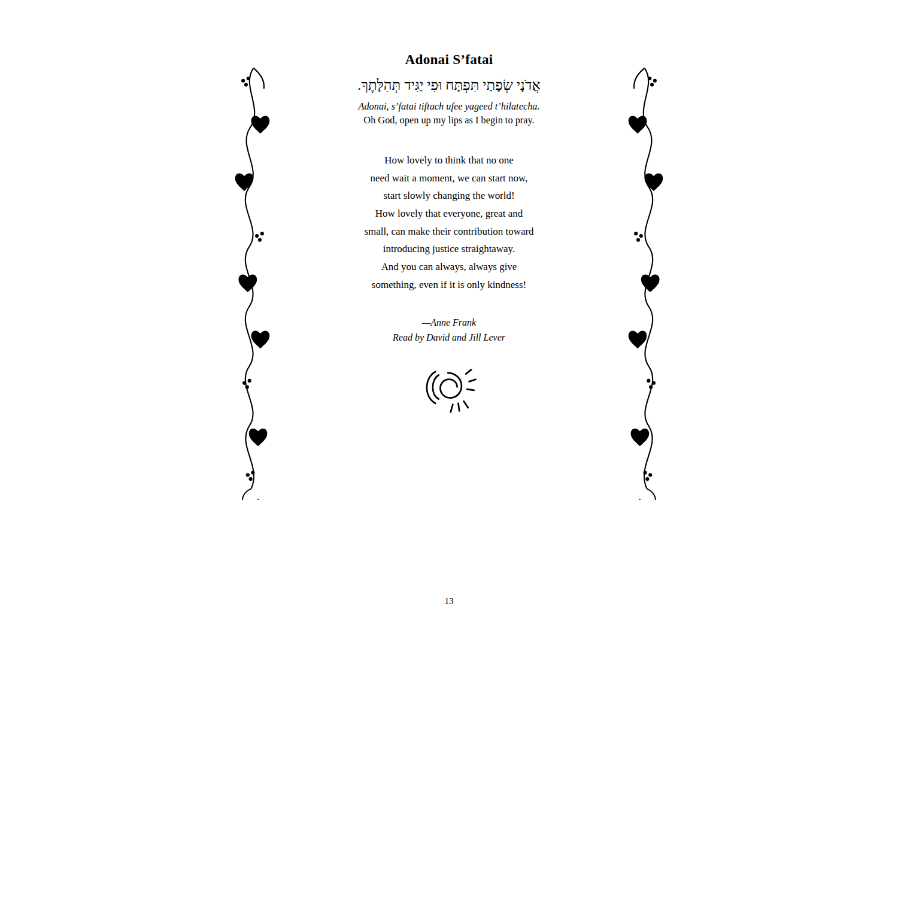Adonai S’fatai
אֲדֹנָי שְׂפָתַי תִּפְתָּח וּפִי יַגִּיד תְּהִלָּתֶךָ.
Adonai, s’fatai tiftach ufee yageed t’hilatecha.
Oh God, open up my lips as I begin to pray.
How lovely to think that no one
need wait a moment, we can start now,
start slowly changing the world!
How lovely that everyone, great and
small, can make their contribution toward
introducing justice straightaway.
And you can always, always give
something, even if it is only kindness!
—Anne Frank
Read by David and Jill Lever
13